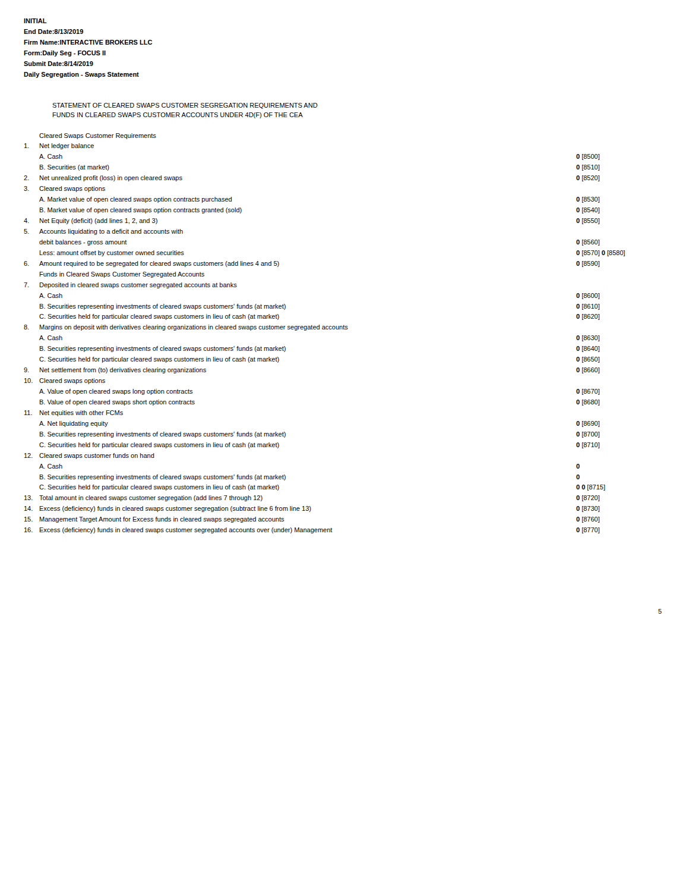INITIAL
End Date:8/13/2019
Firm Name:INTERACTIVE BROKERS LLC
Form:Daily Seg - FOCUS II
Submit Date:8/14/2019
Daily Segregation - Swaps Statement
STATEMENT OF CLEARED SWAPS CUSTOMER SEGREGATION REQUIREMENTS AND
FUNDS IN CLEARED SWAPS CUSTOMER ACCOUNTS UNDER 4D(F) OF THE CEA
| | Cleared Swaps Customer Requirements | |
| 1. | Net ledger balance | |
| | A. Cash | 0 [8500] |
| | B. Securities (at market) | 0 [8510] |
| 2. | Net unrealized profit (loss) in open cleared swaps | 0 [8520] |
| 3. | Cleared swaps options | |
| | A. Market value of open cleared swaps option contracts purchased | 0 [8530] |
| | B. Market value of open cleared swaps option contracts granted (sold) | 0 [8540] |
| 4. | Net Equity (deficit) (add lines 1, 2, and 3) | 0 [8550] |
| 5. | Accounts liquidating to a deficit and accounts with | |
| | debit balances - gross amount | 0 [8560] |
| | Less: amount offset by customer owned securities | 0 [8570] 0 [8580] |
| 6. | Amount required to be segregated for cleared swaps customers (add lines 4 and 5) | 0 [8590] |
| | Funds in Cleared Swaps Customer Segregated Accounts | |
| 7. | Deposited in cleared swaps customer segregated accounts at banks | |
| | A. Cash | 0 [8600] |
| | B. Securities representing investments of cleared swaps customers' funds (at market) | 0 [8610] |
| | C. Securities held for particular cleared swaps customers in lieu of cash (at market) | 0 [8620] |
| 8. | Margins on deposit with derivatives clearing organizations in cleared swaps customer segregated accounts | |
| | A. Cash | 0 [8630] |
| | B. Securities representing investments of cleared swaps customers' funds (at market) | 0 [8640] |
| | C. Securities held for particular cleared swaps customers in lieu of cash (at market) | 0 [8650] |
| 9. | Net settlement from (to) derivatives clearing organizations | 0 [8660] |
| 10. | Cleared swaps options | |
| | A. Value of open cleared swaps long option contracts | 0 [8670] |
| | B. Value of open cleared swaps short option contracts | 0 [8680] |
| 11. | Net equities with other FCMs | |
| | A. Net liquidating equity | 0 [8690] |
| | B. Securities representing investments of cleared swaps customers' funds (at market) | 0 [8700] |
| | C. Securities held for particular cleared swaps customers in lieu of cash (at market) | 0 [8710] |
| 12. | Cleared swaps customer funds on hand | |
| | A. Cash | 0 |
| | B. Securities representing investments of cleared swaps customers' funds (at market) | 0 |
| | C. Securities held for particular cleared swaps customers in lieu of cash (at market) | 0 0 [8715] |
| 13. | Total amount in cleared swaps customer segregation (add lines 7 through 12) | 0 [8720] |
| 14. | Excess (deficiency) funds in cleared swaps customer segregation (subtract line 6 from line 13) | 0 [8730] |
| 15. | Management Target Amount for Excess funds in cleared swaps segregated accounts | 0 [8760] |
| 16. | Excess (deficiency) funds in cleared swaps customer segregated accounts over (under) Management | 0 [8770] |
5